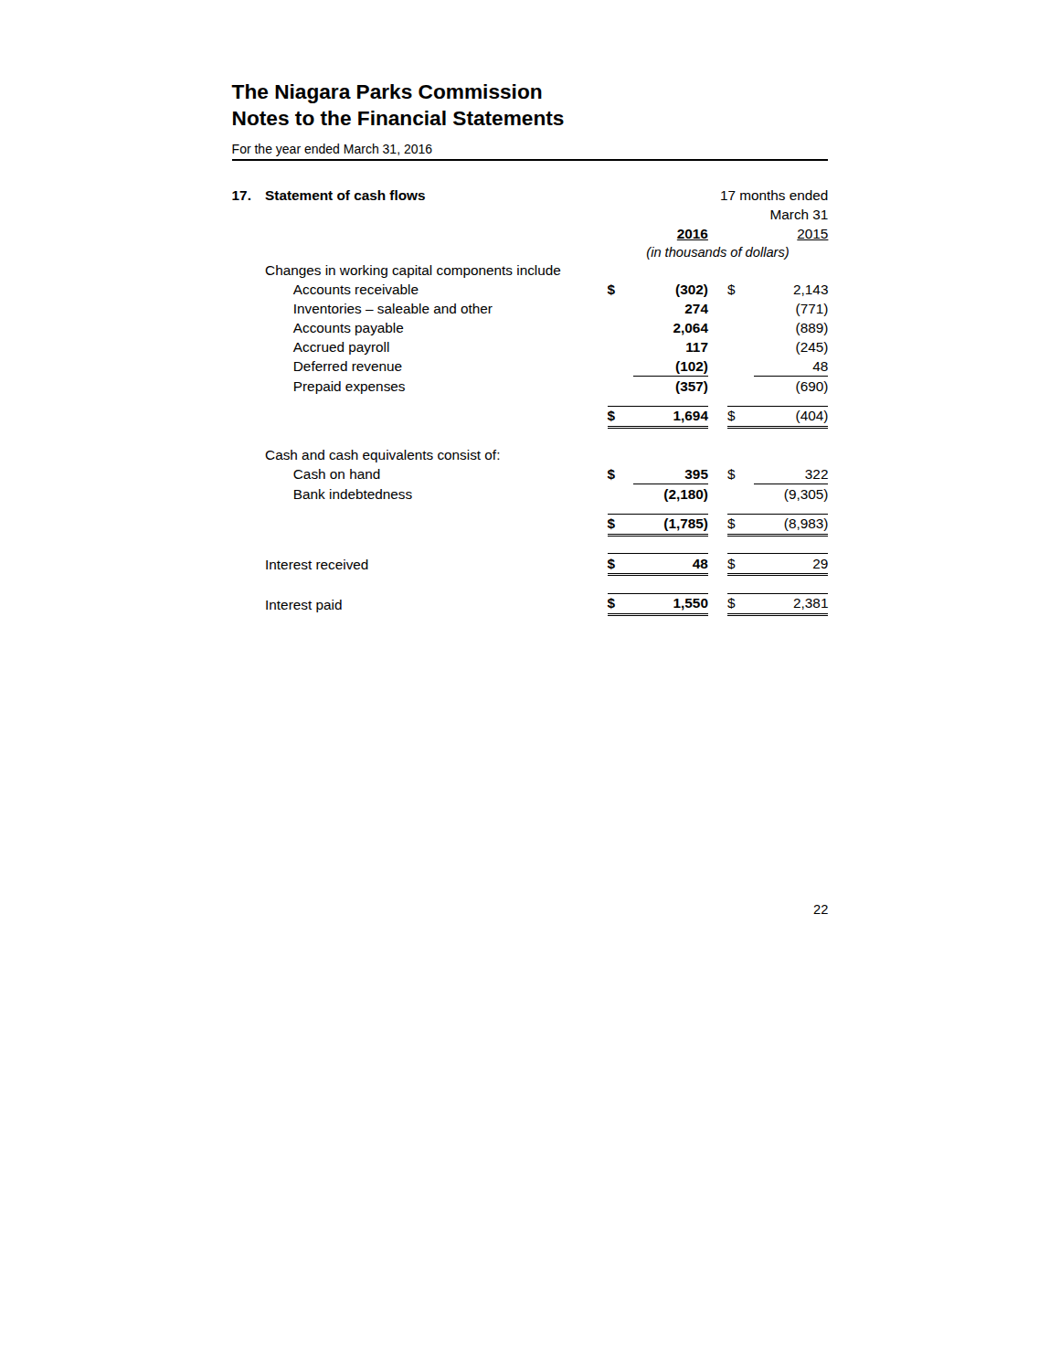The Niagara Parks Commission
Notes to the Financial Statements
For the year ended March 31, 2016
| 17. | Statement of cash flows | 17 months ended |
| | | March 31 |
| | | 2016 | | 2015 |
| | | (in thousands of dollars) |
| | Changes in working capital components include | | | | | |
| | Accounts receivable | $ | (302) | | $ | 2,143 |
| | Inventories – saleable and other | | 274 | | | (771) |
| | Accounts payable | | 2,064 | | | (889) |
| | Accrued payroll | | 117 | | | (245) |
| | Deferred revenue | | (102) | | | 48 |
| | Prepaid expenses | | (357) | | | (690) |
| | | $ | 1,694 | | $ | (404) |
| | Cash and cash equivalents consist of: | | | | | |
| | Cash on hand | $ | 395 | | $ | 322 |
| | Bank indebtedness | | (2,180) | | | (9,305) |
| | | $ | (1,785) | | $ | (8,983) |
| | Interest received | $ | 48 | | $ | 29 |
| | Interest paid | $ | 1,550 | | $ | 2,381 |
22